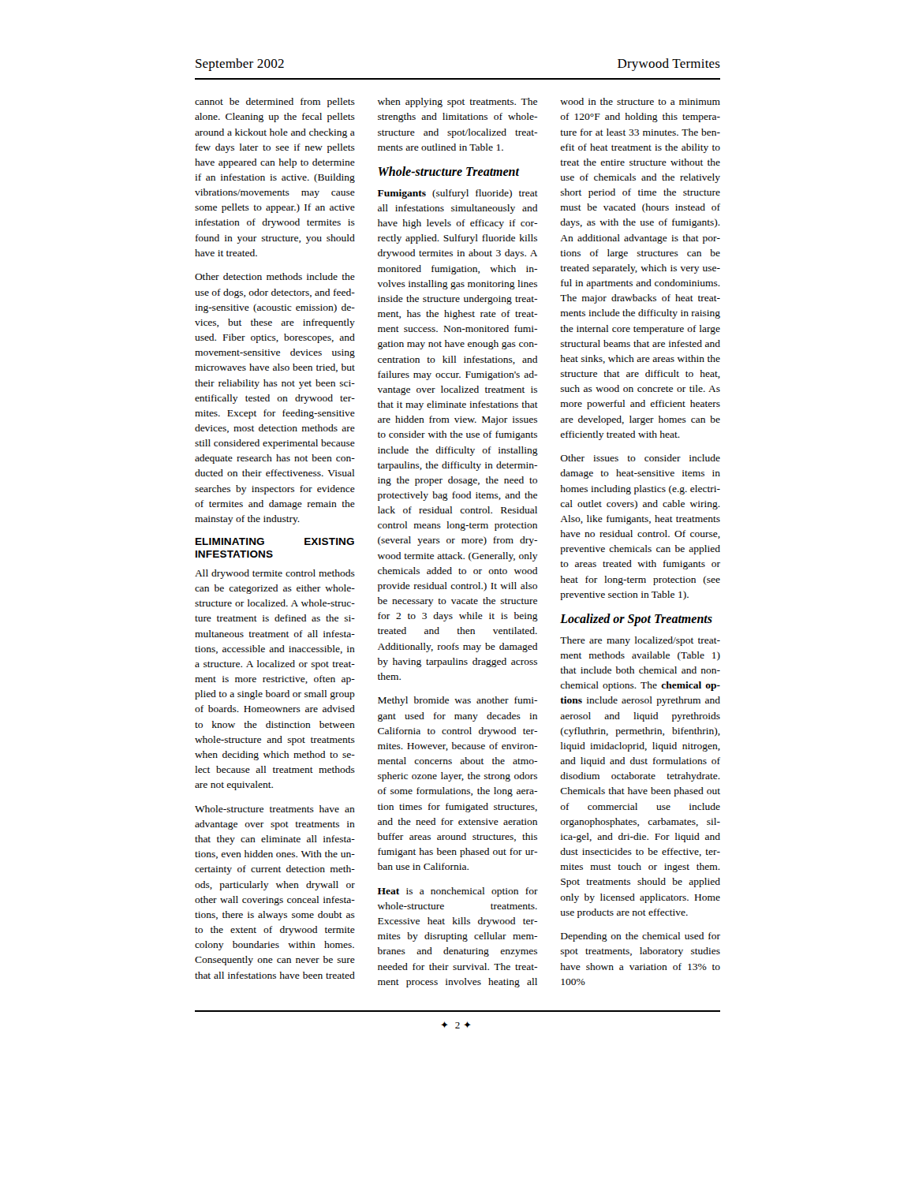September 2002
Drywood Termites
cannot be determined from pellets alone. Cleaning up the fecal pellets around a kickout hole and checking a few days later to see if new pellets have appeared can help to determine if an infestation is active. (Building vibrations/movements may cause some pellets to appear.) If an active infestation of drywood termites is found in your structure, you should have it treated.
Other detection methods include the use of dogs, odor detectors, and feeding-sensitive (acoustic emission) devices, but these are infrequently used. Fiber optics, borescopes, and movement-sensitive devices using microwaves have also been tried, but their reliability has not yet been scientifically tested on drywood termites. Except for feeding-sensitive devices, most detection methods are still considered experimental because adequate research has not been conducted on their effectiveness. Visual searches by inspectors for evidence of termites and damage remain the mainstay of the industry.
Eliminating Existing Infestations
All drywood termite control methods can be categorized as either whole-structure or localized. A whole-structure treatment is defined as the simultaneous treatment of all infestations, accessible and inaccessible, in a structure. A localized or spot treatment is more restrictive, often applied to a single board or small group of boards. Homeowners are advised to know the distinction between whole-structure and spot treatments when deciding which method to select because all treatment methods are not equivalent.
Whole-structure treatments have an advantage over spot treatments in that they can eliminate all infestations, even hidden ones. With the uncertainty of current detection methods, particularly when drywall or other wall coverings conceal infestations, there is always some doubt as to the extent of drywood termite colony boundaries within homes. Consequently one can never be sure that all infestations have been treated when applying spot treatments. The strengths and limitations of whole-structure and spot/localized treatments are outlined in Table 1.
Whole-structure Treatment
Fumigants (sulfuryl fluoride) treat all infestations simultaneously and have high levels of efficacy if correctly applied. Sulfuryl fluoride kills drywood termites in about 3 days. A monitored fumigation, which involves installing gas monitoring lines inside the structure undergoing treatment, has the highest rate of treatment success. Non-monitored fumigation may not have enough gas concentration to kill infestations, and failures may occur. Fumigation's advantage over localized treatment is that it may eliminate infestations that are hidden from view. Major issues to consider with the use of fumigants include the difficulty of installing tarpaulins, the difficulty in determining the proper dosage, the need to protectively bag food items, and the lack of residual control. Residual control means long-term protection (several years or more) from drywood termite attack. (Generally, only chemicals added to or onto wood provide residual control.) It will also be necessary to vacate the structure for 2 to 3 days while it is being treated and then ventilated. Additionally, roofs may be damaged by having tarpaulins dragged across them.
Methyl bromide was another fumigant used for many decades in California to control drywood termites. However, because of environmental concerns about the atmospheric ozone layer, the strong odors of some formulations, the long aeration times for fumigated structures, and the need for extensive aeration buffer areas around structures, this fumigant has been phased out for urban use in California.
Heat is a nonchemical option for whole-structure treatments. Excessive heat kills drywood termites by disrupting cellular membranes and denaturing enzymes needed for their survival. The treatment process involves heating all wood in the structure to a minimum of 120°F and holding this temperature for at least 33 minutes. The benefit of heat treatment is the ability to treat the entire structure without the use of chemicals and the relatively short period of time the structure must be vacated (hours instead of days, as with the use of fumigants). An additional advantage is that portions of large structures can be treated separately, which is very useful in apartments and condominiums. The major drawbacks of heat treatments include the difficulty in raising the internal core temperature of large structural beams that are infested and heat sinks, which are areas within the structure that are difficult to heat, such as wood on concrete or tile. As more powerful and efficient heaters are developed, larger homes can be efficiently treated with heat.
Other issues to consider include damage to heat-sensitive items in homes including plastics (e.g. electrical outlet covers) and cable wiring. Also, like fumigants, heat treatments have no residual control. Of course, preventive chemicals can be applied to areas treated with fumigants or heat for long-term protection (see preventive section in Table 1).
Localized or Spot Treatments
There are many localized/spot treatment methods available (Table 1) that include both chemical and non-chemical options. The chemical options include aerosol pyrethrum and aerosol and liquid pyrethroids (cyfluthrin, permethrin, bifenthrin), liquid imidacloprid, liquid nitrogen, and liquid and dust formulations of disodium octaborate tetrahydrate. Chemicals that have been phased out of commercial use include organophosphates, carbamates, silica-gel, and dri-die. For liquid and dust insecticides to be effective, termites must touch or ingest them. Spot treatments should be applied only by licensed applicators. Home use products are not effective.
Depending on the chemical used for spot treatments, laboratory studies have shown a variation of 13% to 100%
✦ 2 ✦